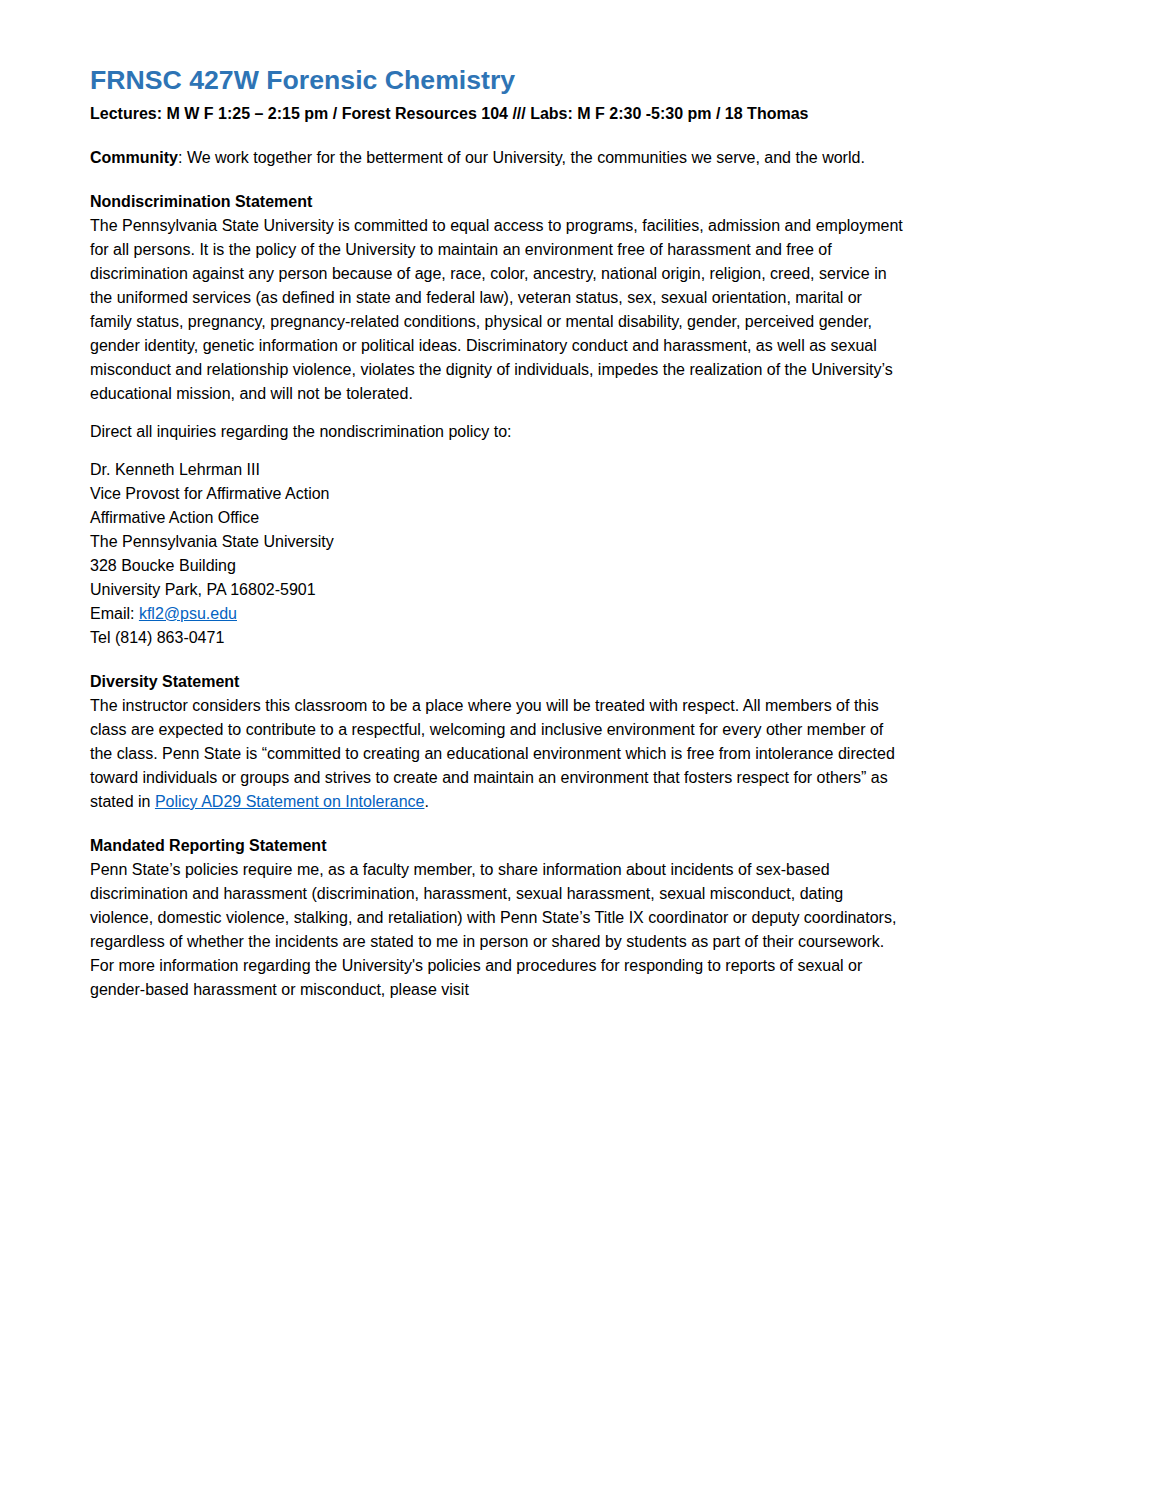FRNSC 427W Forensic Chemistry
Lectures: M W F 1:25 – 2:15 pm / Forest Resources 104 /// Labs: M F 2:30 -5:30 pm / 18 Thomas
Community: We work together for the betterment of our University, the communities we serve, and the world.
Nondiscrimination Statement
The Pennsylvania State University is committed to equal access to programs, facilities, admission and employment for all persons. It is the policy of the University to maintain an environment free of harassment and free of discrimination against any person because of age, race, color, ancestry, national origin, religion, creed, service in the uniformed services (as defined in state and federal law), veteran status, sex, sexual orientation, marital or family status, pregnancy, pregnancy-related conditions, physical or mental disability, gender, perceived gender, gender identity, genetic information or political ideas. Discriminatory conduct and harassment, as well as sexual misconduct and relationship violence, violates the dignity of individuals, impedes the realization of the University’s educational mission, and will not be tolerated.
Direct all inquiries regarding the nondiscrimination policy to:
Dr. Kenneth Lehrman III Vice Provost for Affirmative Action Affirmative Action Office The Pennsylvania State University 328 Boucke Building University Park, PA 16802-5901 Email: kfl2@psu.edu Tel (814) 863-0471
Diversity Statement
The instructor considers this classroom to be a place where you will be treated with respect. All members of this class are expected to contribute to a respectful, welcoming and inclusive environment for every other member of the class. Penn State is “committed to creating an educational environment which is free from intolerance directed toward individuals or groups and strives to create and maintain an environment that fosters respect for others” as stated in Policy AD29 Statement on Intolerance.
Mandated Reporting Statement
Penn State’s policies require me, as a faculty member, to share information about incidents of sex-based discrimination and harassment (discrimination, harassment, sexual harassment, sexual misconduct, dating violence, domestic violence, stalking, and retaliation) with Penn State’s Title IX coordinator or deputy coordinators, regardless of whether the incidents are stated to me in person or shared by students as part of their coursework. For more information regarding the University's policies and procedures for responding to reports of sexual or gender-based harassment or misconduct, please visit